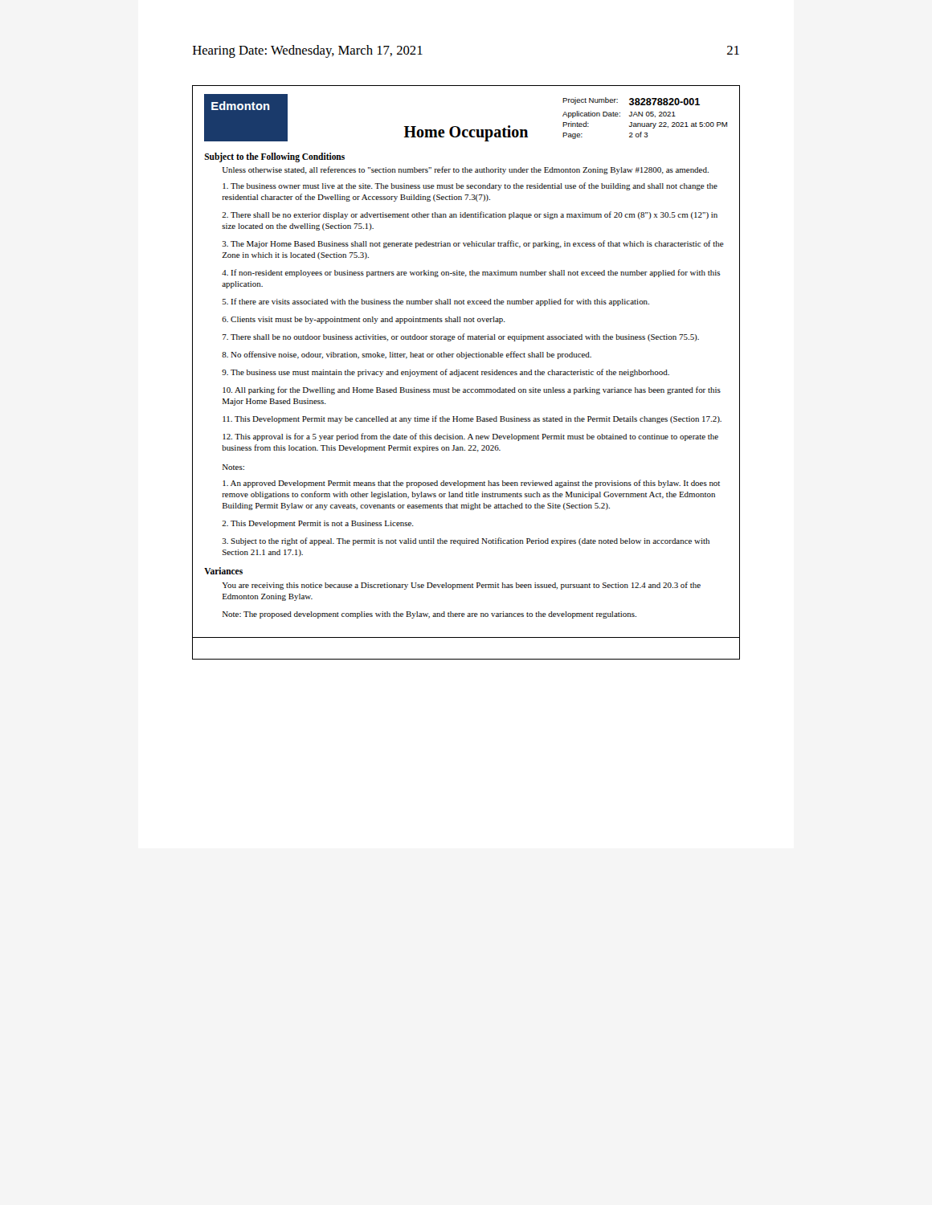Hearing Date: Wednesday, March 17, 2021
21
Edmonton
| Project Number: | 382878820-001 |
| Application Date: | JAN 05, 2021 |
| Printed: | January 22, 2021 at 5:00 PM |
| Page: | 2 of 3 |
Home Occupation
Subject to the Following Conditions
Unless otherwise stated, all references to "section numbers" refer to the authority under the Edmonton Zoning Bylaw #12800, as amended.
1. The business owner must live at the site. The business use must be secondary to the residential use of the building and shall not change the residential character of the Dwelling or Accessory Building (Section 7.3(7)).
2. There shall be no exterior display or advertisement other than an identification plaque or sign a maximum of 20 cm (8") x 30.5 cm (12") in size located on the dwelling (Section 75.1).
3. The Major Home Based Business shall not generate pedestrian or vehicular traffic, or parking, in excess of that which is characteristic of the Zone in which it is located (Section 75.3).
4. If non-resident employees or business partners are working on-site, the maximum number shall not exceed the number applied for with this application.
5. If there are visits associated with the business the number shall not exceed the number applied for with this application.
6. Clients visit must be by-appointment only and appointments shall not overlap.
7. There shall be no outdoor business activities, or outdoor storage of material or equipment associated with the business (Section 75.5).
8. No offensive noise, odour, vibration, smoke, litter, heat or other objectionable effect shall be produced.
9. The business use must maintain the privacy and enjoyment of adjacent residences and the characteristic of the neighborhood.
10. All parking for the Dwelling and Home Based Business must be accommodated on site unless a parking variance has been granted for this Major Home Based Business.
11. This Development Permit may be cancelled at any time if the Home Based Business as stated in the Permit Details changes (Section 17.2).
12. This approval is for a 5 year period from the date of this decision. A new Development Permit must be obtained to continue to operate the business from this location. This Development Permit expires on Jan. 22, 2026.
Notes:
1. An approved Development Permit means that the proposed development has been reviewed against the provisions of this bylaw. It does not remove obligations to conform with other legislation, bylaws or land title instruments such as the Municipal Government Act, the Edmonton Building Permit Bylaw or any caveats, covenants or easements that might be attached to the Site (Section 5.2).
2. This Development Permit is not a Business License.
3. Subject to the right of appeal. The permit is not valid until the required Notification Period expires (date noted below in accordance with Section 21.1 and 17.1).
Variances
You are receiving this notice because a Discretionary Use Development Permit has been issued, pursuant to Section 12.4 and 20.3 of the Edmonton Zoning Bylaw.
Note: The proposed development complies with the Bylaw, and there are no variances to the development regulations.